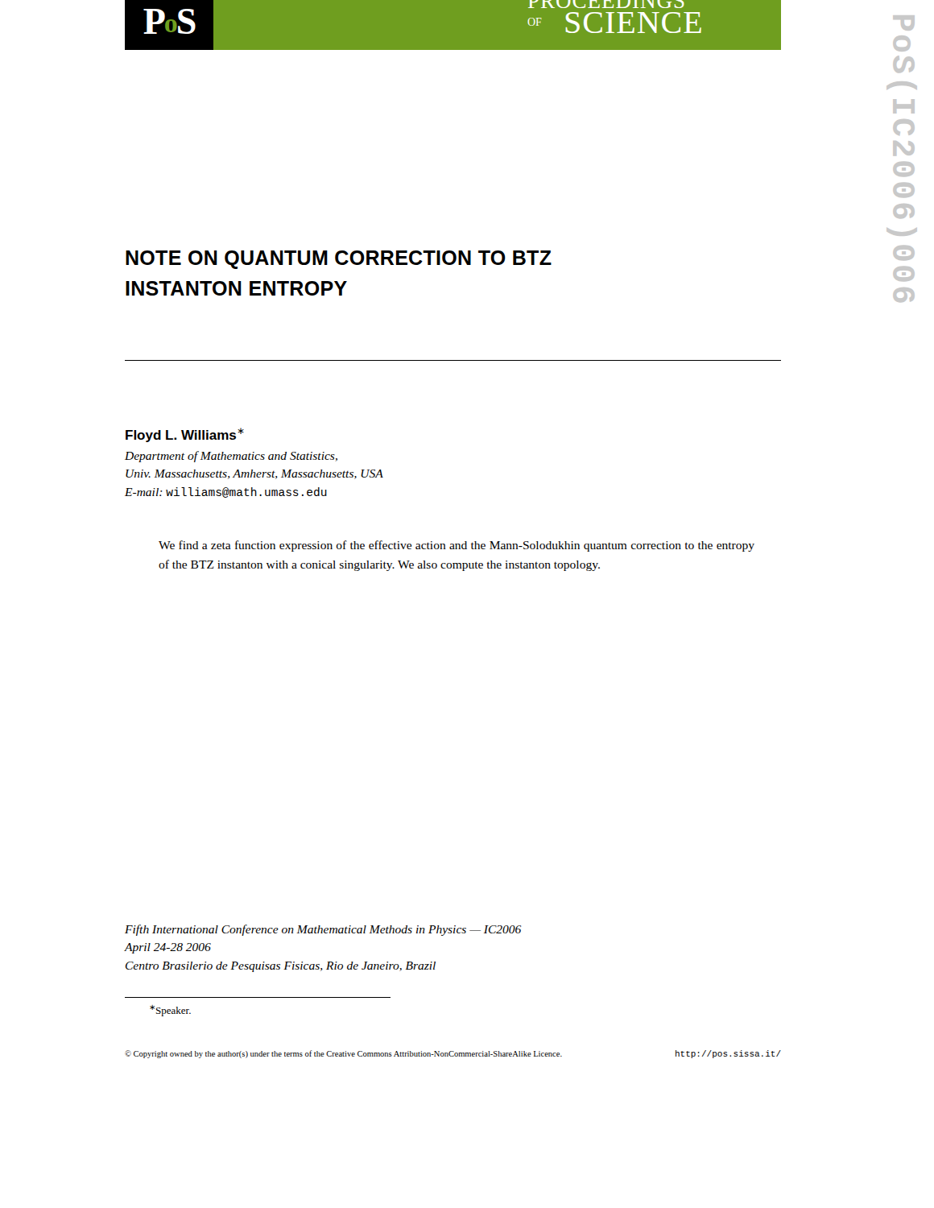Po S
PROCEEDINGS
of
SCIENCE
PoS(IC2006)006
NOTE ON QUANTUM CORRECTION TO BTZ
INSTANTON ENTROPY
Floyd L. Williams∗
Department of Mathematics and Statistics,
Univ. Massachusetts, Amherst, Massachusetts, USA
E-mail: williams@math.umass.edu
We find a zeta function expression of the effective action and the Mann-Solodukhin quantum correction to the entropy of the BTZ instanton with a conical singularity. We also compute the instanton topology.
Fifth International Conference on Mathematical Methods in Physics — IC2006
April 24-28 2006
Centro Brasilerio de Pesquisas Fisicas, Rio de Janeiro, Brazil
∗Speaker.
© Copyright owned by the author(s) under the terms of the Creative Commons Attribution-NonCommercial-ShareAlike Licence. http://pos.sissa.it/